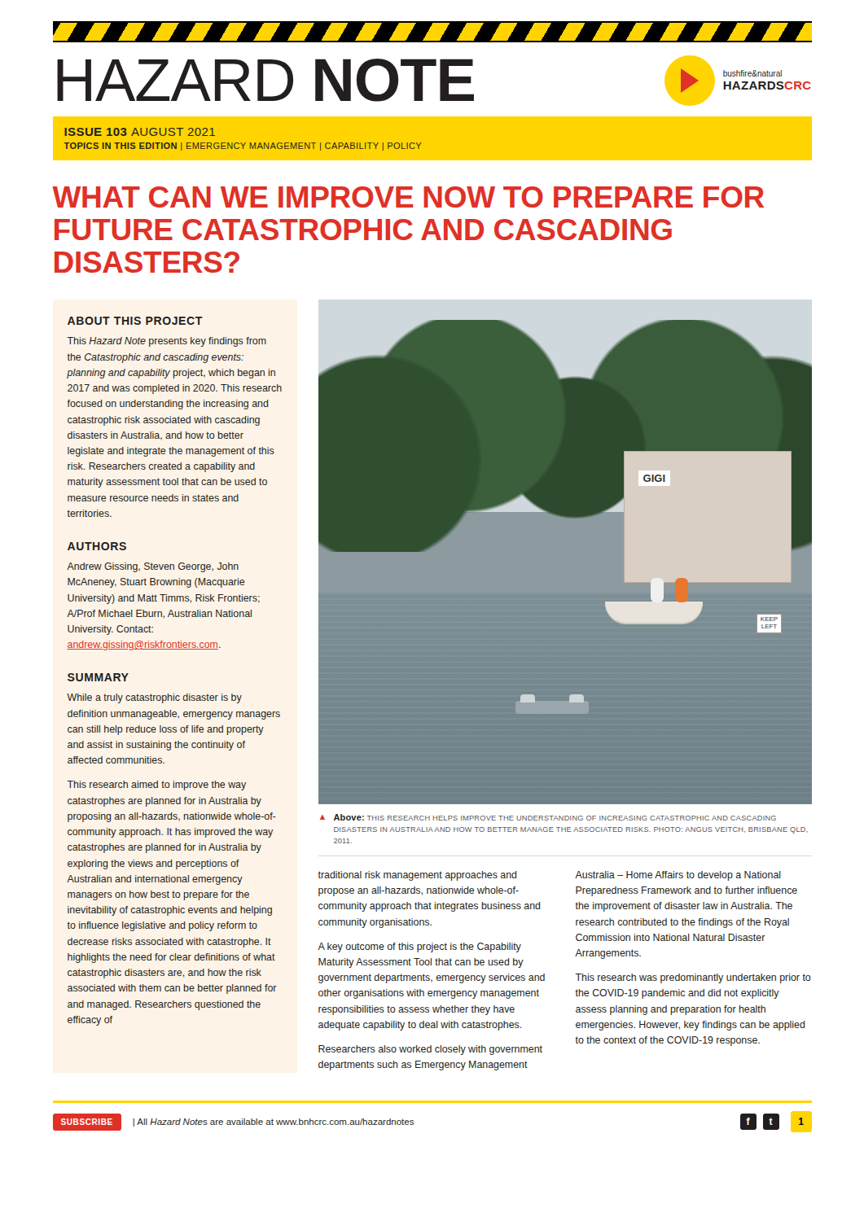HAZARD NOTE
bushfire&natural
HAZARDSCRC
ISSUE 103 AUGUST 2021
TOPICS IN THIS EDITION | EMERGENCY MANAGEMENT | CAPABILITY | POLICY
WHAT CAN WE IMPROVE NOW TO PREPARE FOR FUTURE CATASTROPHIC AND CASCADING DISASTERS?
ABOUT THIS PROJECT
This Hazard Note presents key findings from the Catastrophic and cascading events: planning and capability project, which began in 2017 and was completed in 2020. This research focused on understanding the increasing and catastrophic risk associated with cascading disasters in Australia, and how to better legislate and integrate the management of this risk. Researchers created a capability and maturity assessment tool that can be used to measure resource needs in states and territories.
AUTHORS
Andrew Gissing, Steven George, John McAneney, Stuart Browning (Macquarie University) and Matt Timms, Risk Frontiers; A/Prof Michael Eburn, Australian National University. Contact: andrew.gissing@riskfrontiers.com.
SUMMARY
While a truly catastrophic disaster is by definition unmanageable, emergency managers can still help reduce loss of life and property and assist in sustaining the continuity of affected communities.
This research aimed to improve the way catastrophes are planned for in Australia by proposing an all-hazards, nationwide whole-of-community approach. It has improved the way catastrophes are planned for in Australia by exploring the views and perceptions of Australian and international emergency managers on how best to prepare for the inevitability of catastrophic events and helping to influence legislative and policy reform to decrease risks associated with catastrophe. It highlights the need for clear definitions of what catastrophic disasters are, and how the risk associated with them can be better planned for and managed. Researchers questioned the efficacy of
KEEP
LEFT
▲
Above: THIS RESEARCH HELPS IMPROVE THE UNDERSTANDING OF INCREASING CATASTROPHIC AND CASCADING DISASTERS IN AUSTRALIA AND HOW TO BETTER MANAGE THE ASSOCIATED RISKS. PHOTO: ANGUS VEITCH, BRISBANE QLD, 2011.
traditional risk management approaches and propose an all-hazards, nationwide whole-of-community approach that integrates business and community organisations.
A key outcome of this project is the Capability Maturity Assessment Tool that can be used by government departments, emergency services and other organisations with emergency management responsibilities to assess whether they have adequate capability to deal with catastrophes.
Researchers also worked closely with government departments such as Emergency Management Australia – Home Affairs to develop a National Preparedness Framework and to further influence the improvement of disaster law in Australia. The research contributed to the findings of the Royal Commission into National Natural Disaster Arrangements.
This research was predominantly undertaken prior to the COVID-19 pandemic and did not explicitly assess planning and preparation for health emergencies. However, key findings can be applied to the context of the COVID-19 response.
SUBSCRIBE | All Hazard Notes are available at www.bnhcrc.com.au/hazardnotes f t 1